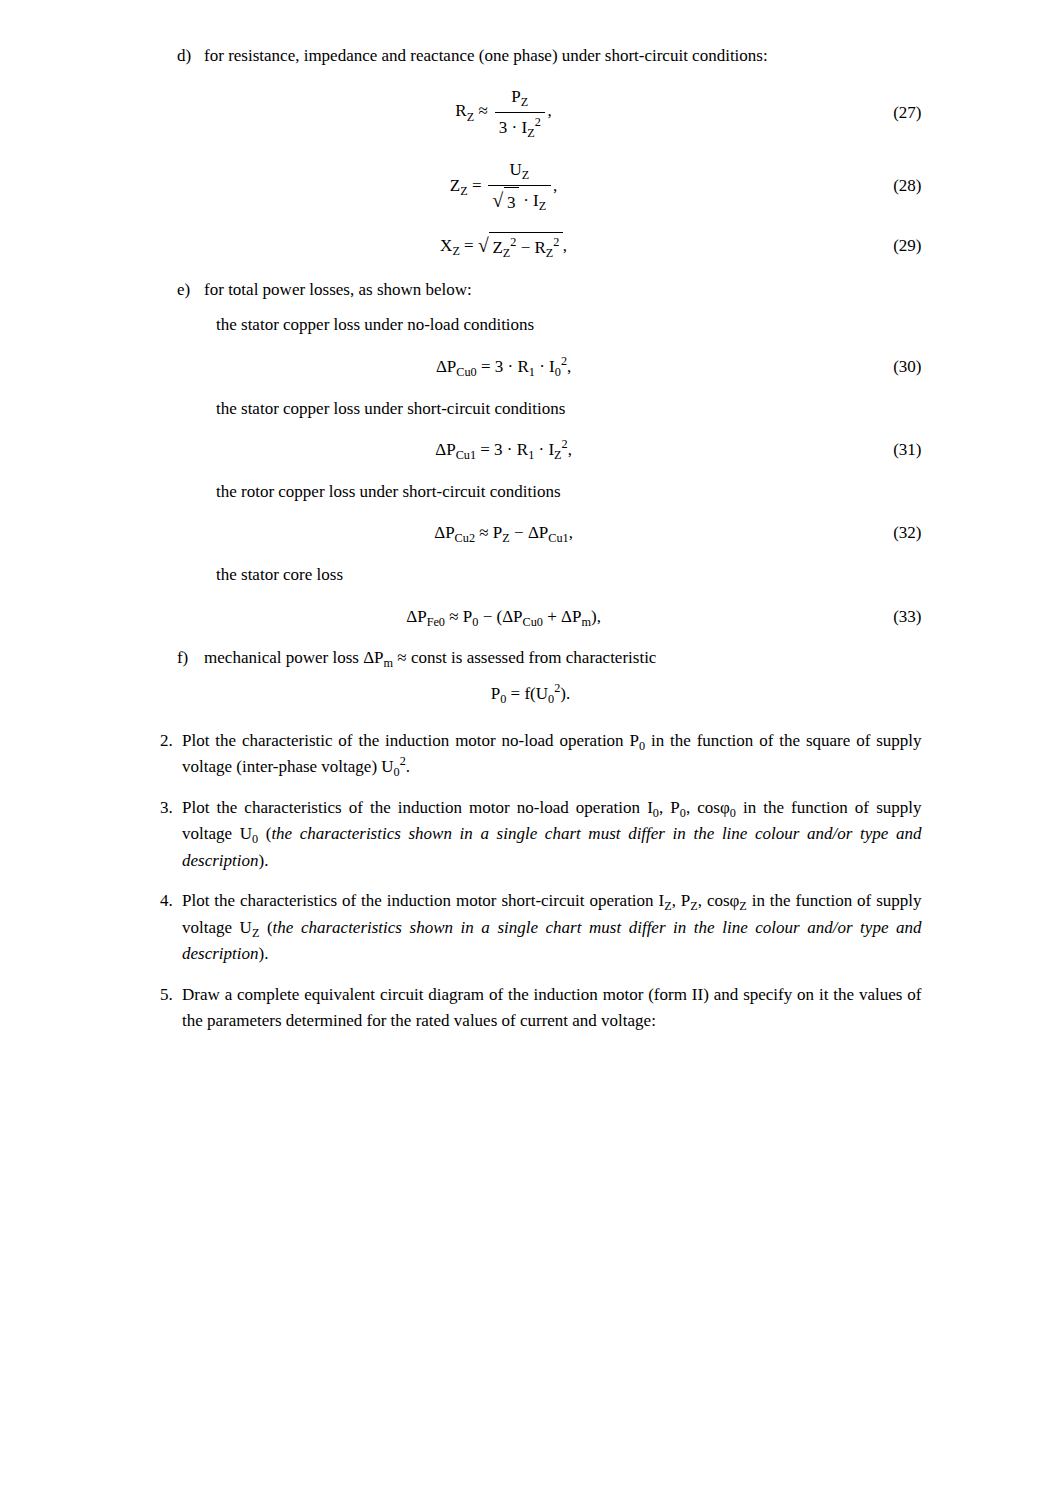d)
for resistance, impedance and reactance (one phase) under short-circuit conditions:
RZ ≈ PZ 3 · IZ2 ,
(27)
ZZ = UZ 3 · IZ ,
(28)
XZ = ZZ2 − RZ2,
(29)
e)
for total power losses, as shown below:
the stator copper loss under no-load conditions
ΔPCu0 = 3 · R1 · I02,
(30)
the stator copper loss under short-circuit conditions
ΔPCu1 = 3 · R1 · IZ2,
(31)
the rotor copper loss under short-circuit conditions
ΔPCu2 ≈ PZ − ΔPCu1,
(32)
the stator core loss
ΔPFe0 ≈ P0 − (ΔPCu0 + ΔPm),
(33)
f)
mechanical power loss ΔPm ≈ const is assessed from characteristic
P0 = f(U02).
Plot the characteristic of the induction motor no-load operation P0 in the function of the square of supply voltage (inter-phase voltage) U02.
Plot the characteristics of the induction motor no-load operation I0, P0, cosφ0 in the function of supply voltage U0 (the characteristics shown in a single chart must differ in the line colour and/or type and description).
Plot the characteristics of the induction motor short-circuit operation IZ, PZ, cosφZ in the function of supply voltage UZ (the characteristics shown in a single chart must differ in the line colour and/or type and description).
Draw a complete equivalent circuit diagram of the induction motor (form II) and specify on it the values of the parameters determined for the rated values of current and voltage: